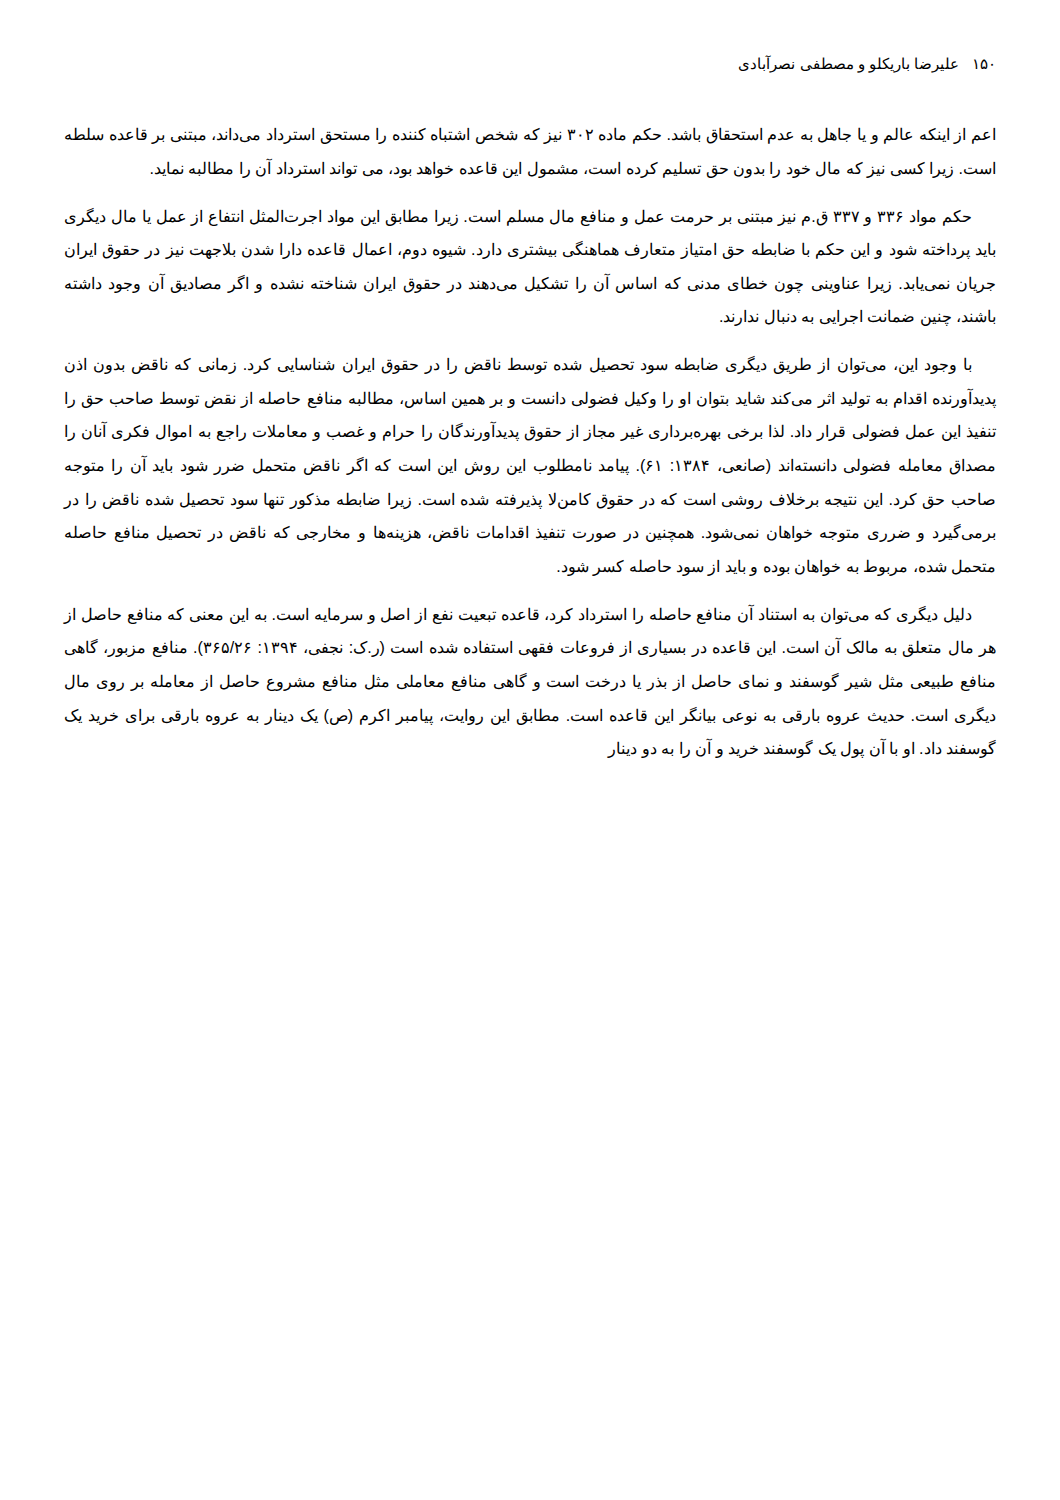۱۵۰ علیرضا باریکلو و مصطفی نصرآبادی
اعم از اینکه عالم و یا جاهل به عدم استحقاق باشد. حکم ماده ۳۰۲ نیز که شخص اشتباه کننده را مستحق استرداد می‌داند، مبتنی بر قاعده سلطه است. زیرا کسی نیز که مال خود را بدون حق تسلیم کرده است، مشمول این قاعده خواهد بود، می تواند استرداد آن را مطالبه نماید.
حکم مواد ۳۳۶ و ۳۳۷ ق.م نیز مبتنی بر حرمت عمل و منافع مال مسلم است. زیرا مطابق این مواد اجرت‌المثل انتفاع از عمل یا مال دیگری باید پرداخته شود و این حکم با ضابطه حق امتیاز متعارف هماهنگی بیشتری دارد. شیوه دوم، اعمال قاعده دارا شدن بلاجهت نیز در حقوق ایران جریان نمی‌یابد. زیرا عناوینی چون خطای مدنی که اساس آن را تشکیل می‌دهند در حقوق ایران شناخته نشده و اگر مصادیق آن وجود داشته باشند، چنین ضمانت اجرایی به دنبال ندارند.
با وجود این، می‌توان از طریق دیگری ضابطه سود تحصیل شده توسط ناقض را در حقوق ایران شناسایی کرد. زمانی که ناقض بدون اذن پدیدآورنده اقدام به تولید اثر می‌کند شاید بتوان او را وکیل فضولی دانست و بر همین اساس، مطالبه منافع حاصله از نقض توسط صاحب حق را تنفیذ این عمل فضولی قرار داد. لذا برخی بهره‌برداری غیر مجاز از حقوق پدیدآورندگان را حرام و غصب و معاملات راجع به اموال فکری آنان را مصداق معامله فضولی دانسته‌اند (صانعی، ۱۳۸۴: ۶۱). پیامد نامطلوب این روش این است که اگر ناقض متحمل ضرر شود باید آن را متوجه صاحب حق کرد. این نتیجه برخلاف روشی است که در حقوق کامن‌لا پذیرفته شده است. زیرا ضابطه مذکور تنها سود تحصیل شده ناقض را در برمی‌گیرد و ضرری متوجه خواهان نمی‌شود. همچنین در صورت تنفیذ اقدامات ناقض، هزینه‌ها و مخارجی که ناقض در تحصیل منافع حاصله متحمل شده، مربوط به خواهان بوده و باید از سود حاصله کسر شود.
دلیل دیگری که می‌توان به استناد آن منافع حاصله را استرداد کرد، قاعده تبعیت نفع از اصل و سرمایه است. به این معنی که منافع حاصل از هر مال متعلق به مالک آن است. این قاعده در بسیاری از فروعات فقهی استفاده شده است (ر.ک: نجفی، ۱۳۹۴: ۳۶۵/۲۶). منافع مزبور، گاهی منافع طبیعی مثل شیر گوسفند و نمای حاصل از بذر یا درخت است و گاهی منافع معاملی مثل منافع مشروع حاصل از معامله بر روی مال دیگری است. حدیث عروه بارقی به نوعی بیانگر این قاعده است. مطابق این روایت، پیامبر اکرم (ص) یک دینار به عروه بارقی برای خرید یک گوسفند داد. او با آن پول یک گوسفند خرید و آن را به دو دینار